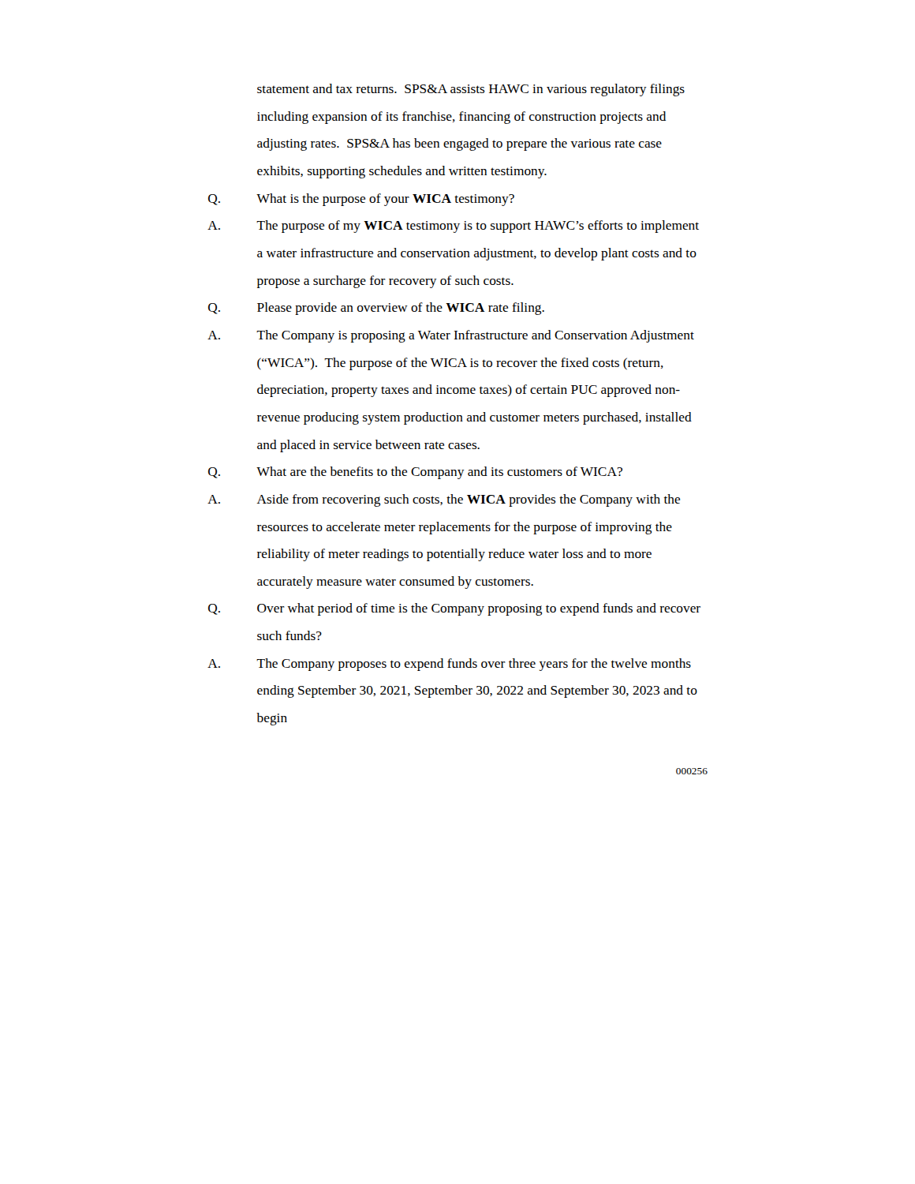statement and tax returns. SPS&A assists HAWC in various regulatory filings including expansion of its franchise, financing of construction projects and adjusting rates. SPS&A has been engaged to prepare the various rate case exhibits, supporting schedules and written testimony.
Q.
What is the purpose of your WICA testimony?
A.
The purpose of my WICA testimony is to support HAWC’s efforts to implement a water infrastructure and conservation adjustment, to develop plant costs and to propose a surcharge for recovery of such costs.
Q.
Please provide an overview of the WICA rate filing.
A.
The Company is proposing a Water Infrastructure and Conservation Adjustment (“WICA”). The purpose of the WICA is to recover the fixed costs (return, depreciation, property taxes and income taxes) of certain PUC approved non- revenue producing system production and customer meters purchased, installed and placed in service between rate cases.
Q.
What are the benefits to the Company and its customers of WICA?
A.
Aside from recovering such costs, the WICA provides the Company with the resources to accelerate meter replacements for the purpose of improving the reliability of meter readings to potentially reduce water loss and to more accurately measure water consumed by customers.
Q.
Over what period of time is the Company proposing to expend funds and recover such funds?
A.
The Company proposes to expend funds over three years for the twelve months ending September 30, 2021, September 30, 2022 and September 30, 2023 and to begin
000256